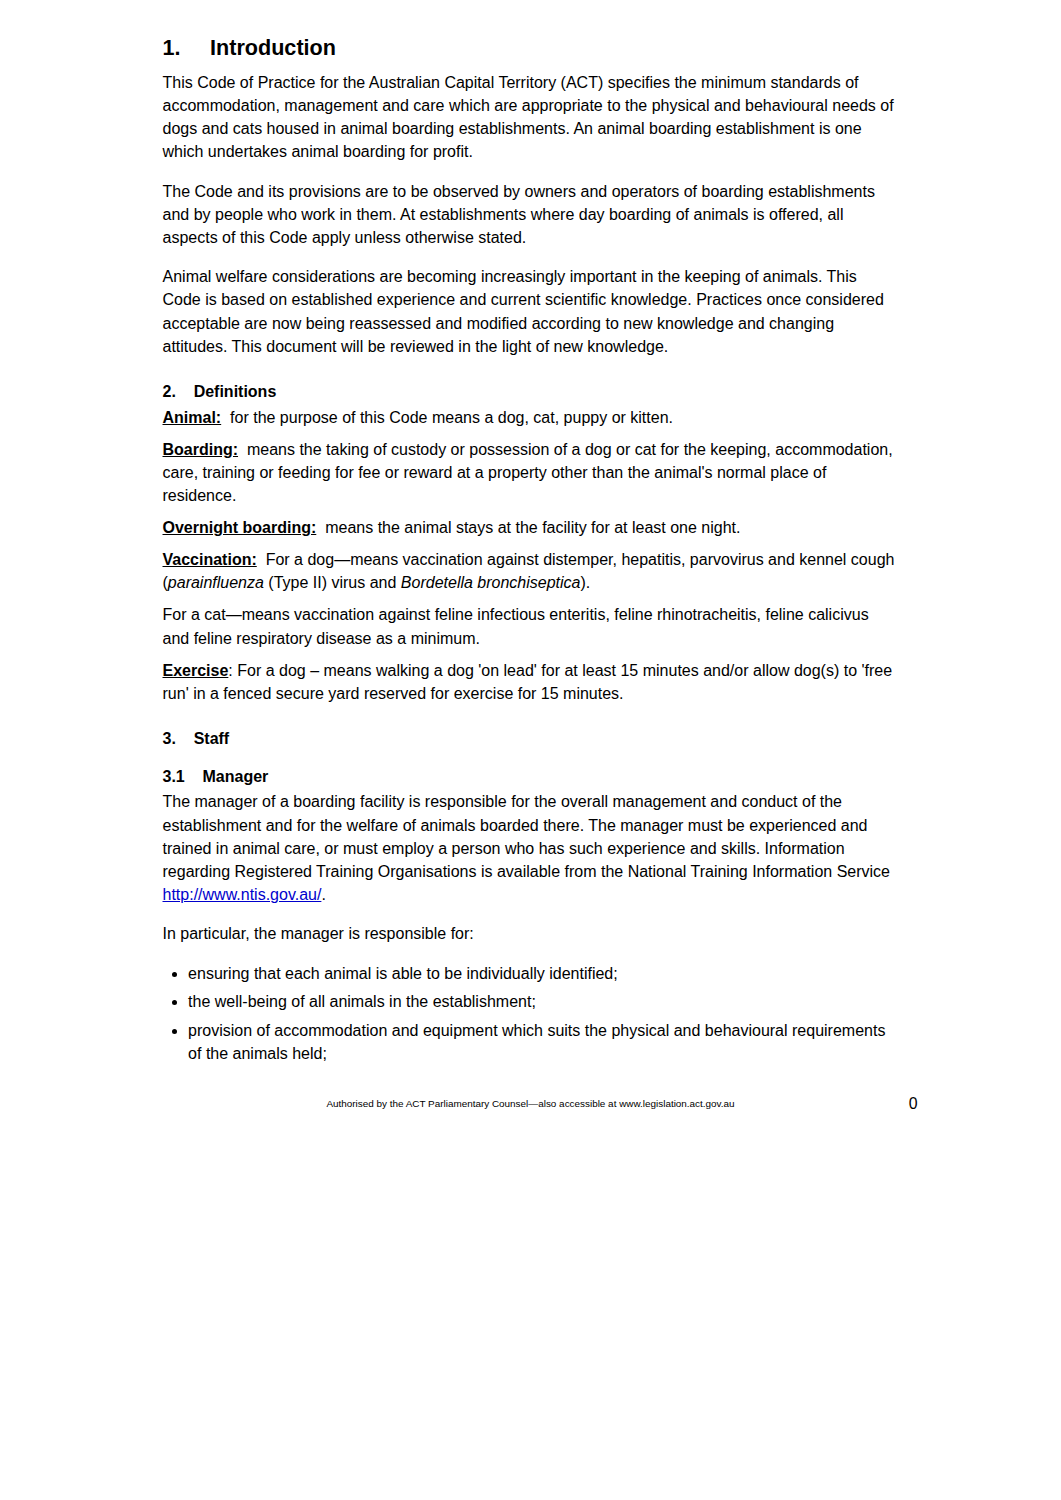1. Introduction
This Code of Practice for the Australian Capital Territory (ACT) specifies the minimum standards of accommodation, management and care which are appropriate to the physical and behavioural needs of dogs and cats housed in animal boarding establishments. An animal boarding establishment is one which undertakes animal boarding for profit.
The Code and its provisions are to be observed by owners and operators of boarding establishments and by people who work in them. At establishments where day boarding of animals is offered, all aspects of this Code apply unless otherwise stated.
Animal welfare considerations are becoming increasingly important in the keeping of animals. This Code is based on established experience and current scientific knowledge. Practices once considered acceptable are now being reassessed and modified according to new knowledge and changing attitudes. This document will be reviewed in the light of new knowledge.
2. Definitions
Animal: for the purpose of this Code means a dog, cat, puppy or kitten.
Boarding: means the taking of custody or possession of a dog or cat for the keeping, accommodation, care, training or feeding for fee or reward at a property other than the animal's normal place of residence.
Overnight boarding: means the animal stays at the facility for at least one night.
Vaccination: For a dog—means vaccination against distemper, hepatitis, parvovirus and kennel cough (parainfluenza (Type II) virus and Bordetella bronchiseptica).
For a cat—means vaccination against feline infectious enteritis, feline rhinotracheitis, feline calicivus and feline respiratory disease as a minimum.
Exercise: For a dog – means walking a dog 'on lead' for at least 15 minutes and/or allow dog(s) to 'free run' in a fenced secure yard reserved for exercise for 15 minutes.
3. Staff
3.1 Manager
The manager of a boarding facility is responsible for the overall management and conduct of the establishment and for the welfare of animals boarded there. The manager must be experienced and trained in animal care, or must employ a person who has such experience and skills. Information regarding Registered Training Organisations is available from the National Training Information Service
http://www.ntis.gov.au/.
In particular, the manager is responsible for:
ensuring that each animal is able to be individually identified;
the well-being of all animals in the establishment;
provision of accommodation and equipment which suits the physical and behavioural requirements of the animals held;
Authorised by the ACT Parliamentary Counsel—also accessible at www.legislation.act.gov.au 0